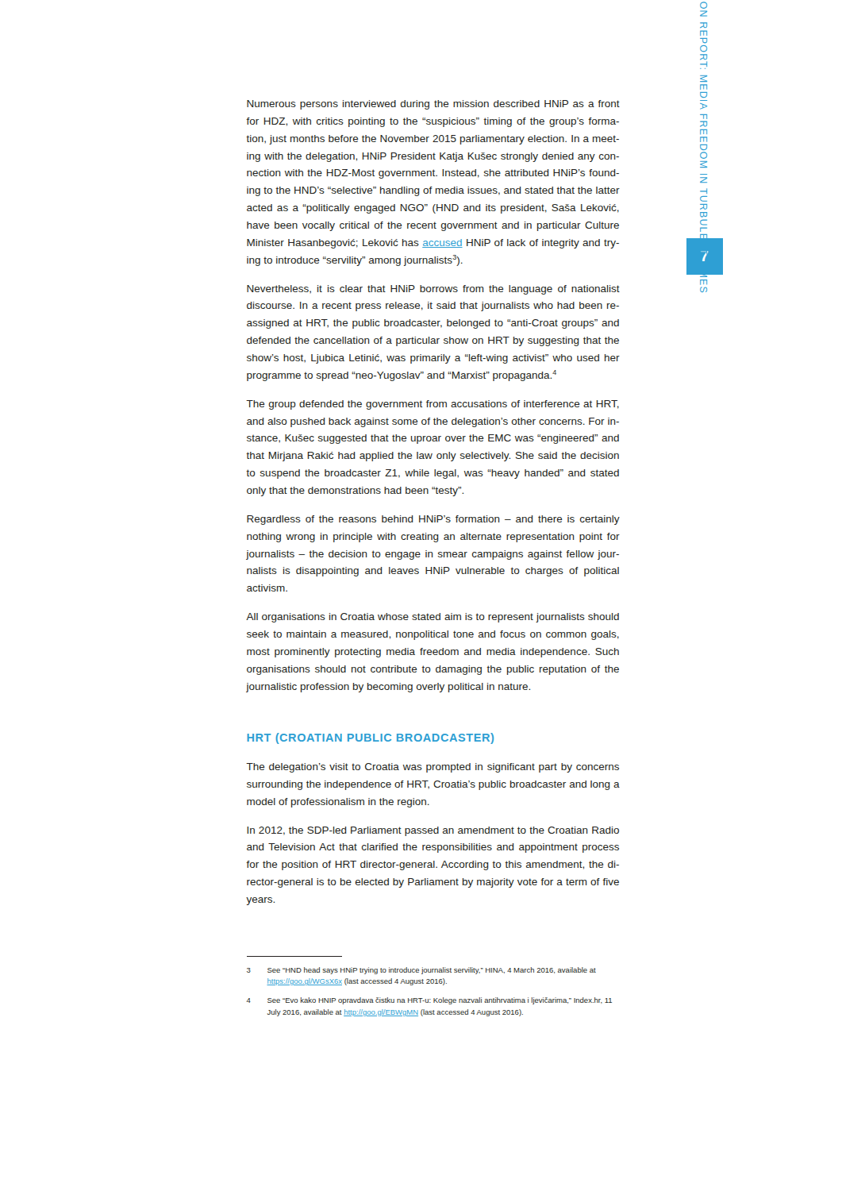7
Croatia Mission Report: Media Freedom in Turbulent Times
Numerous persons interviewed during the mission described HNiP as a front for HDZ, with critics pointing to the “suspicious” timing of the group’s formation, just months before the November 2015 parliamentary election. In a meeting with the delegation, HNiP President Katja Kušec strongly denied any connection with the HDZ-Most government. Instead, she attributed HNiP’s founding to the HND’s “selective” handling of media issues, and stated that the latter acted as a “politically engaged NGO” (HND and its president, Saša Leković, have been vocally critical of the recent government and in particular Culture Minister Hasanbegović; Leković has accused HNiP of lack of integrity and trying to introduce “servility” among journalists3).
Nevertheless, it is clear that HNiP borrows from the language of nationalist discourse. In a recent press release, it said that journalists who had been reassigned at HRT, the public broadcaster, belonged to “anti-Croat groups” and defended the cancellation of a particular show on HRT by suggesting that the show’s host, Ljubica Letinić, was primarily a “left-wing activist” who used her programme to spread “neo-Yugoslav” and “Marxist” propaganda.4
The group defended the government from accusations of interference at HRT, and also pushed back against some of the delegation’s other concerns. For instance, Kušec suggested that the uproar over the EMC was “engineered” and that Mirjana Rakić had applied the law only selectively. She said the decision to suspend the broadcaster Z1, while legal, was “heavy handed” and stated only that the demonstrations had been “testy”.
Regardless of the reasons behind HNiP’s formation – and there is certainly nothing wrong in principle with creating an alternate representation point for journalists – the decision to engage in smear campaigns against fellow journalists is disappointing and leaves HNiP vulnerable to charges of political activism.
All organisations in Croatia whose stated aim is to represent journalists should seek to maintain a measured, nonpolitical tone and focus on common goals, most prominently protecting media freedom and media independence. Such organisations should not contribute to damaging the public reputation of the journalistic profession by becoming overly political in nature.
HRT (Croatian Public Broadcaster)
The delegation’s visit to Croatia was prompted in significant part by concerns surrounding the independence of HRT, Croatia’s public broadcaster and long a model of professionalism in the region.
In 2012, the SDP-led Parliament passed an amendment to the Croatian Radio and Television Act that clarified the responsibilities and appointment process for the position of HRT director-general. According to this amendment, the director-general is to be elected by Parliament by majority vote for a term of five years.
3
See “HND head says HNiP trying to introduce journalist servility,” HINA, 4 March 2016, available at https://goo.gl/WGsX6x (last accessed 4 August 2016).
4
See “Evo kako HNIP opravdava čistku na HRT-u: Kolege nazvali antihrvatima i ljevičarima,” Index.hr, 11 July 2016, available at http://goo.gl/EBWgMN (last accessed 4 August 2016).